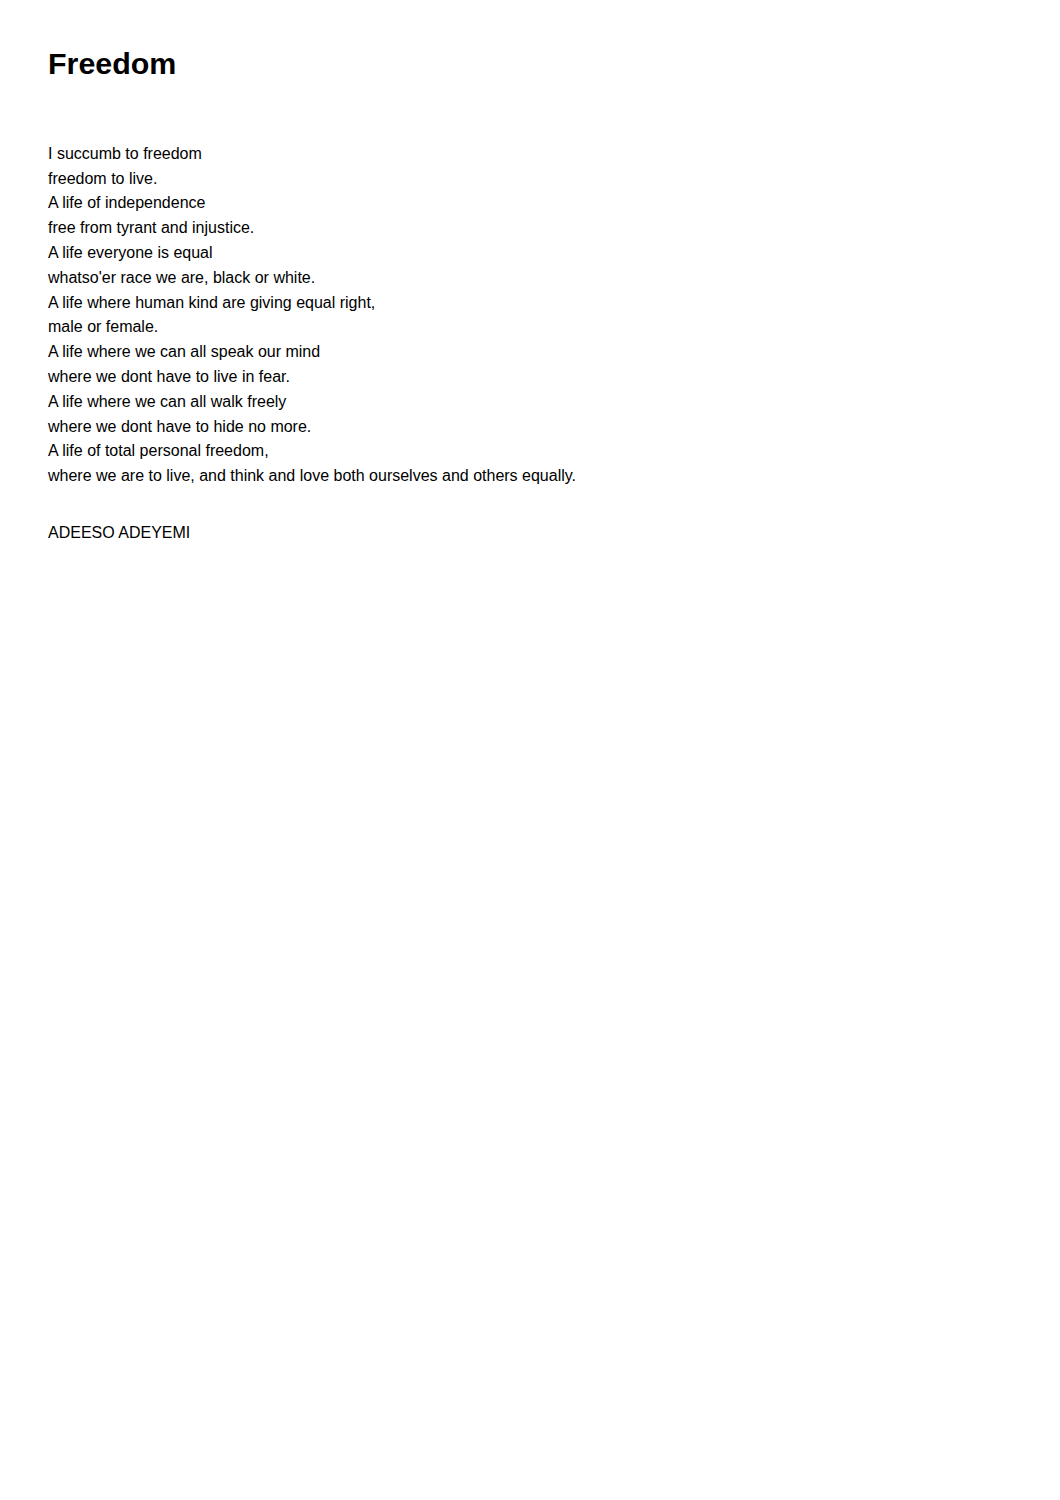Freedom
I succumb to freedom
freedom to live.
A life of independence
free from tyrant and injustice.
A life everyone is equal
whatso'er race we are, black or white.
A life where human kind are giving equal right,
male or female.
A life where we can all speak our mind
where we dont have to live in fear.
A life where we can all walk freely
where we dont have to hide no more.
A life of total personal freedom,
where we are to live, and think and love both ourselves and others equally.
ADEESO ADEYEMI